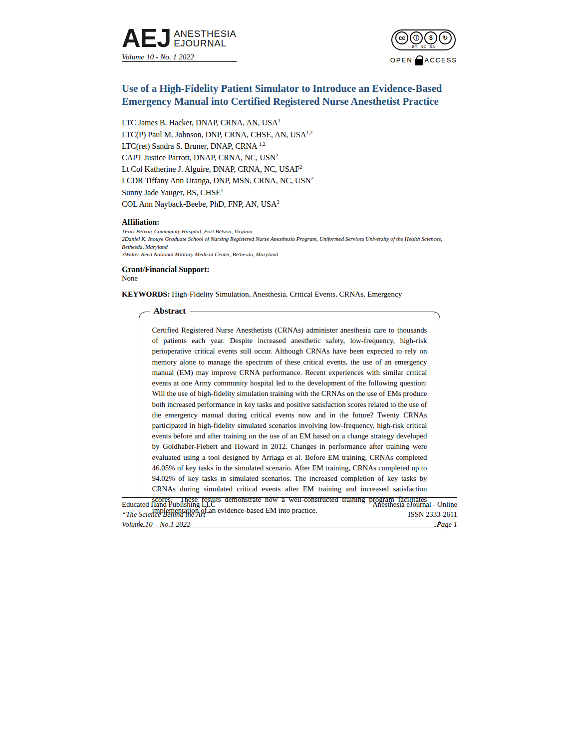AEJ ANESTHESIA EJOURNAL
Volume 10 - No. 1 2022
cc ⓘ $ ↻
BY NC SA
OPEN ACCESS
Use of a High-Fidelity Patient Simulator to Introduce an Evidence-Based Emergency Manual into Certified Registered Nurse Anesthetist Practice
LTC James B. Hacker, DNAP, CRNA, AN, USA1
LTC(P) Paul M. Johnson, DNP, CRNA, CHSE, AN, USA1,2
LTC(ret) Sandra S. Bruner, DNAP, CRNA 1,2
CAPT Justice Parrott, DNAP, CRNA, NC, USN2
Lt Col Katherine J. Alguire, DNAP, CRNA, NC, USAF2
LCDR Tiffany Ann Uranga, DNP, MSN, CRNA, NC, USN2
Sunny Jade Yauger, BS, CHSE1
COL Ann Nayback-Beebe, PhD, FNP, AN, USA3
Affiliation:
1Fort Belvoir Community Hospital, Fort Belvoir, Virginia
2Daniel K. Inouye Graduate School of Nursing Registered Nurse Anesthesia Program, Uniformed Services University of the Health Sciences, Bethesda, Maryland
3Walter Reed National Military Medical Center, Bethesda, Maryland
Grant/Financial Support: None
KEYWORDS: High-Fidelity Simulation, Anesthesia, Critical Events, CRNAs, Emergency
Abstract
Certified Registered Nurse Anesthetists (CRNAs) administer anesthesia care to thousands of patients each year. Despite increased anesthetic safety, low-frequency, high-risk perioperative critical events still occur. Although CRNAs have been expected to rely on memory alone to manage the spectrum of these critical events, the use of an emergency manual (EM) may improve CRNA performance. Recent experiences with similar critical events at one Army community hospital led to the development of the following question: Will the use of high-fidelity simulation training with the CRNAs on the use of EMs produce both increased performance in key tasks and positive satisfaction scores related to the use of the emergency manual during critical events now and in the future? Twenty CRNAs participated in high-fidelity simulated scenarios involving low-frequency, high-risk critical events before and after training on the use of an EM based on a change strategy developed by Goldhaber-Fiebert and Howard in 2012. Changes in performance after training were evaluated using a tool designed by Arriaga et al. Before EM training, CRNAs completed 46.05% of key tasks in the simulated scenario. After EM training, CRNAs completed up to 94.02% of key tasks in simulated scenarios. The increased completion of key tasks by CRNAs during simulated critical events after EM training and increased satisfaction scores. These results demonstrate how a well-constructed training program facilitates implementation of an evidence-based EM into practice.
Educated Hand Publishing LLC
“The Science Behind the Art”
Volume 10 – No.1 2022
Anesthesia eJournal - Online
ISSN 2333-2611
Page 1